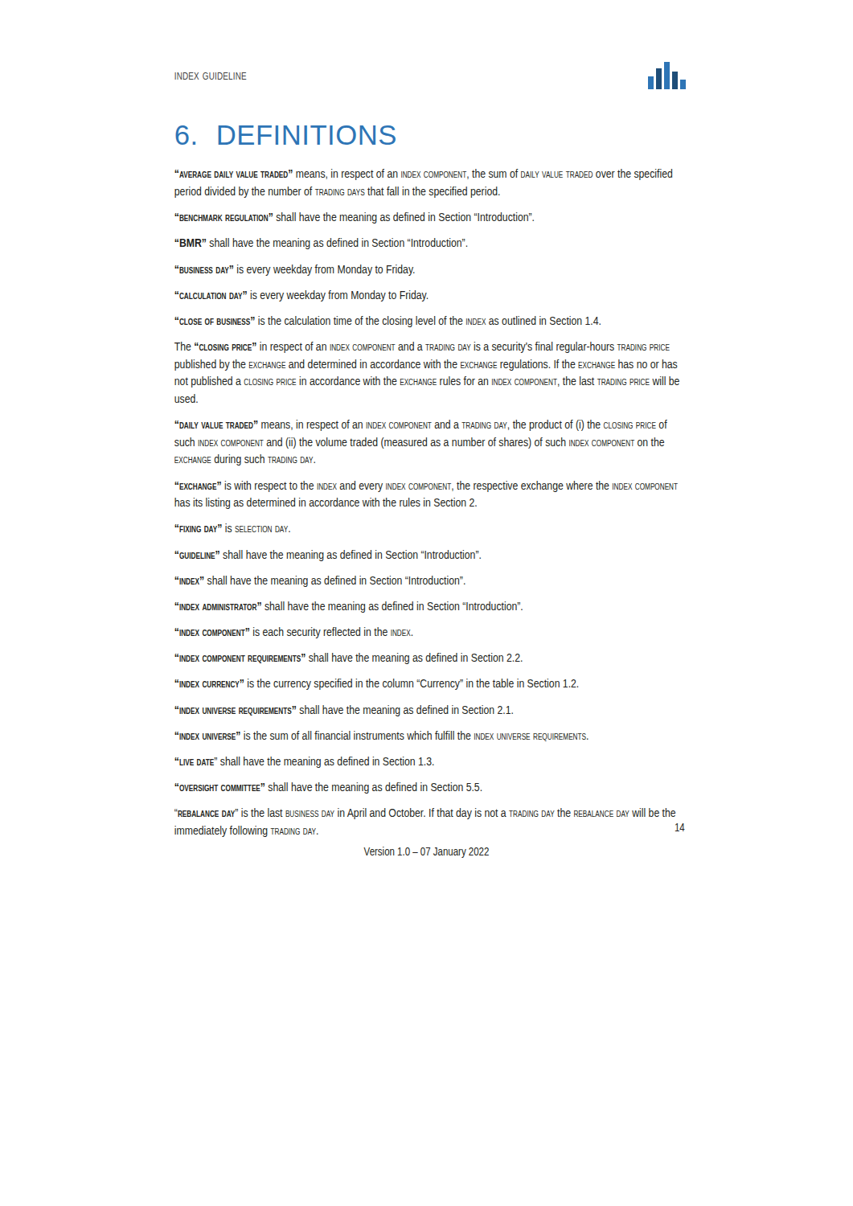Index Guideline
6. Definitions
“Average Daily Value Traded” means, in respect of an Index Component, the sum of Daily Value Traded over the specified period divided by the number of Trading Days that fall in the specified period.
“Benchmark Regulation” shall have the meaning as defined in Section “Introduction”.
“BMR” shall have the meaning as defined in Section “Introduction”.
“Business Day” is every weekday from Monday to Friday.
“Calculation Day” is every weekday from Monday to Friday.
“Close of Business” is the calculation time of the closing level of the Index as outlined in Section 1.4.
The “Closing Price” in respect of an Index Component and a Trading Day is a security's final regular-hours Trading Price published by the Exchange and determined in accordance with the Exchange regulations. If the Exchange has no or has not published a Closing Price in accordance with the Exchange rules for an Index Component, the last Trading Price will be used.
“Daily Value Traded” means, in respect of an Index Component and a Trading Day, the product of (i) the Closing Price of such Index Component and (ii) the volume traded (measured as a number of shares) of such Index Component on the Exchange during such Trading Day.
“Exchange” is with respect to the Index and every Index Component, the respective exchange where the Index Component has its listing as determined in accordance with the rules in Section 2.
“Fixing Day” is Selection Day.
“Guideline” shall have the meaning as defined in Section “Introduction”.
“Index” shall have the meaning as defined in Section “Introduction”.
“Index Administrator” shall have the meaning as defined in Section “Introduction”.
“Index Component” is each security reflected in the Index.
“Index Component Requirements” shall have the meaning as defined in Section 2.2.
“Index Currency” is the currency specified in the column “Currency” in the table in Section 1.2.
“Index Universe Requirements” shall have the meaning as defined in Section 2.1.
“Index Universe” is the sum of all financial instruments which fulfill the Index Universe Requirements.
“Live Date” shall have the meaning as defined in Section 1.3.
“Oversight Committee” shall have the meaning as defined in Section 5.5.
“Rebalance Day” is the last Business Day in April and October. If that day is not a Trading Day the Rebalance Day will be the immediately following Trading Day.
14
Version 1.0 – 07 January 2022